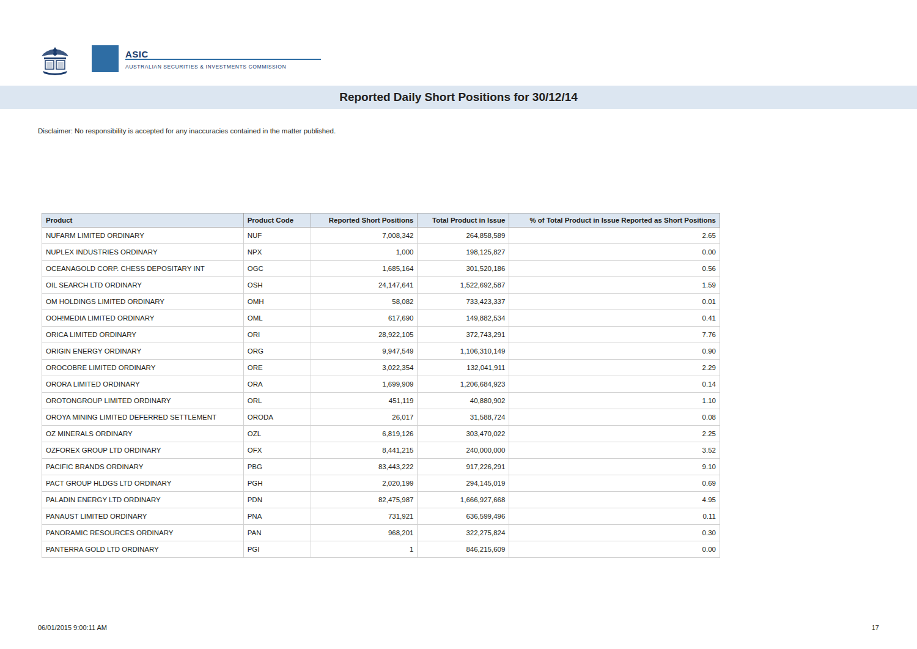ASIC
Australian Securities & Investments Commission
Reported Daily Short Positions for 30/12/14
Disclaimer: No responsibility is accepted for any inaccuracies contained in the matter published.
| Product | Product Code | Reported Short Positions | Total Product in Issue | % of Total Product in Issue Reported as Short Positions |
| --- | --- | --- | --- | --- |
| NUFARM LIMITED ORDINARY | NUF | 7,008,342 | 264,858,589 | 2.65 |
| NUPLEX INDUSTRIES ORDINARY | NPX | 1,000 | 198,125,827 | 0.00 |
| OCEANAGOLD CORP. CHESS DEPOSITARY INT | OGC | 1,685,164 | 301,520,186 | 0.56 |
| OIL SEARCH LTD ORDINARY | OSH | 24,147,641 | 1,522,692,587 | 1.59 |
| OM HOLDINGS LIMITED ORDINARY | OMH | 58,082 | 733,423,337 | 0.01 |
| OOH!MEDIA LIMITED ORDINARY | OML | 617,690 | 149,882,534 | 0.41 |
| ORICA LIMITED ORDINARY | ORI | 28,922,105 | 372,743,291 | 7.76 |
| ORIGIN ENERGY ORDINARY | ORG | 9,947,549 | 1,106,310,149 | 0.90 |
| OROCOBRE LIMITED ORDINARY | ORE | 3,022,354 | 132,041,911 | 2.29 |
| ORORA LIMITED ORDINARY | ORA | 1,699,909 | 1,206,684,923 | 0.14 |
| OROTONGROUP LIMITED ORDINARY | ORL | 451,119 | 40,880,902 | 1.10 |
| OROYA MINING LIMITED DEFERRED SETTLEMENT | ORODA | 26,017 | 31,588,724 | 0.08 |
| OZ MINERALS ORDINARY | OZL | 6,819,126 | 303,470,022 | 2.25 |
| OZFOREX GROUP LTD ORDINARY | OFX | 8,441,215 | 240,000,000 | 3.52 |
| PACIFIC BRANDS ORDINARY | PBG | 83,443,222 | 917,226,291 | 9.10 |
| PACT GROUP HLDGS LTD ORDINARY | PGH | 2,020,199 | 294,145,019 | 0.69 |
| PALADIN ENERGY LTD ORDINARY | PDN | 82,475,987 | 1,666,927,668 | 4.95 |
| PANAUST LIMITED ORDINARY | PNA | 731,921 | 636,599,496 | 0.11 |
| PANORAMIC RESOURCES ORDINARY | PAN | 968,201 | 322,275,824 | 0.30 |
| PANTERRA GOLD LTD ORDINARY | PGI | 1 | 846,215,609 | 0.00 |
06/01/2015 9:00:11 AM
17